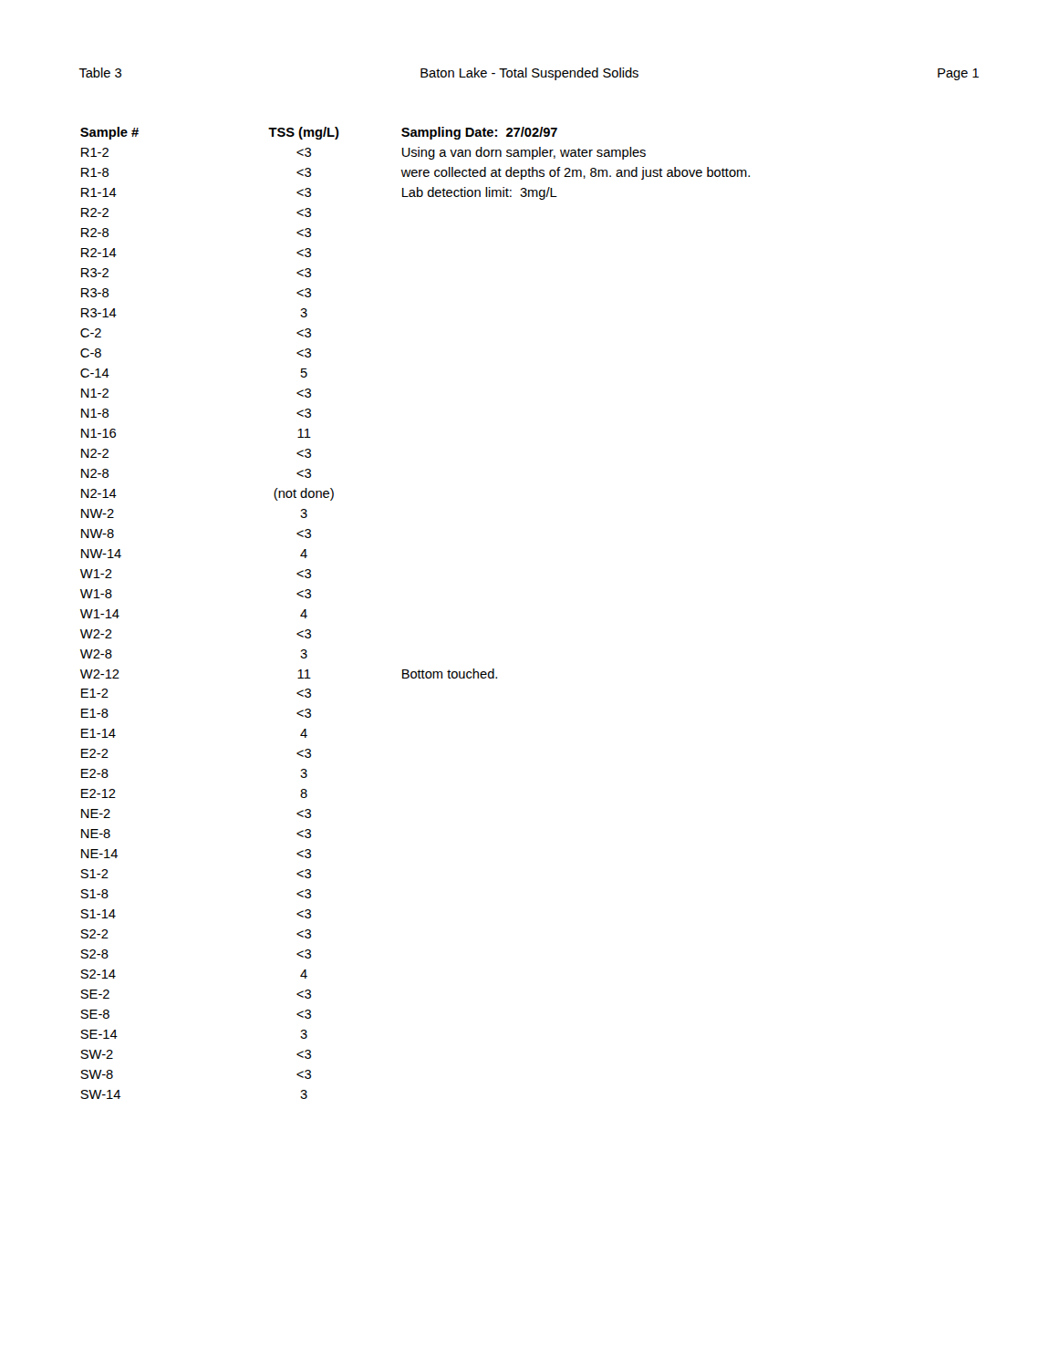Table 3 Baton Lake - Total Suspended Solids Page 1
| Sample # | TSS (mg/L) | Sampling Date: 27/02/97 |
| --- | --- | --- |
| R1-2 | <3 | Using a van dorn sampler, water samples |
| R1-8 | <3 | were collected at depths of 2m, 8m. and just above bottom. |
| R1-14 | <3 | Lab detection limit: 3mg/L |
| R2-2 | <3 | |
| R2-8 | <3 | |
| R2-14 | <3 | |
| R3-2 | <3 | |
| R3-8 | <3 | |
| R3-14 | 3 | |
| C-2 | <3 | |
| C-8 | <3 | |
| C-14 | 5 | |
| N1-2 | <3 | |
| N1-8 | <3 | |
| N1-16 | 11 | |
| N2-2 | <3 | |
| N2-8 | <3 | |
| N2-14 | (not done) | |
| NW-2 | 3 | |
| NW-8 | <3 | |
| NW-14 | 4 | |
| W1-2 | <3 | |
| W1-8 | <3 | |
| W1-14 | 4 | |
| W2-2 | <3 | |
| W2-8 | 3 | |
| W2-12 | 11 | Bottom touched. |
| E1-2 | <3 | |
| E1-8 | <3 | |
| E1-14 | 4 | |
| E2-2 | <3 | |
| E2-8 | 3 | |
| E2-12 | 8 | |
| NE-2 | <3 | |
| NE-8 | <3 | |
| NE-14 | <3 | |
| S1-2 | <3 | |
| S1-8 | <3 | |
| S1-14 | <3 | |
| S2-2 | <3 | |
| S2-8 | <3 | |
| S2-14 | 4 | |
| SE-2 | <3 | |
| SE-8 | <3 | |
| SE-14 | 3 | |
| SW-2 | <3 | |
| SW-8 | <3 | |
| SW-14 | 3 | |